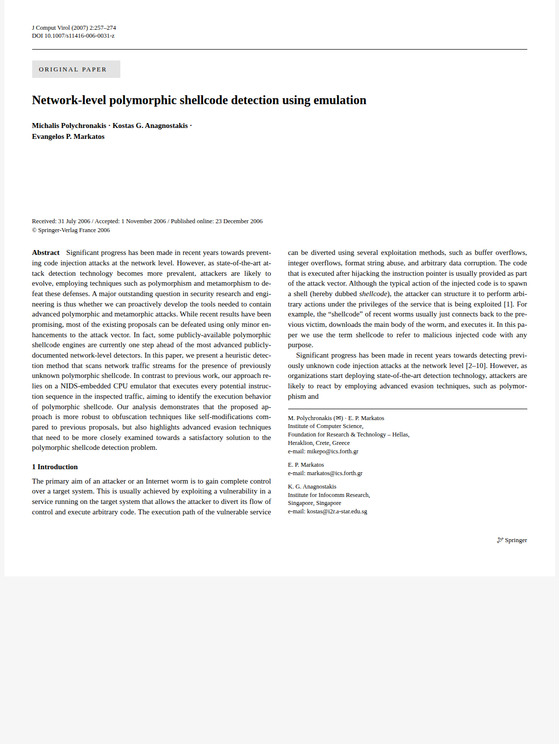J Comput Virol (2007) 2:257–274
DOI 10.1007/s11416-006-0031-z
Original Paper
Network-level polymorphic shellcode detection using emulation
Michalis Polychronakis · Kostas G. Anagnostakis ·
Evangelos P. Markatos
Received: 31 July 2006 / Accepted: 1 November 2006 / Published online: 23 December 2006
© Springer-Verlag France 2006
Abstract Significant progress has been made in recent years towards preventing code injection attacks at the network level. However, as state-of-the-art attack detection technology becomes more prevalent, attackers are likely to evolve, employing techniques such as polymorphism and metamorphism to defeat these defenses. A major outstanding question in security research and engineering is thus whether we can proactively develop the tools needed to contain advanced polymorphic and metamorphic attacks. While recent results have been promising, most of the existing proposals can be defeated using only minor enhancements to the attack vector. In fact, some publicly-available polymorphic shellcode engines are currently one step ahead of the most advanced publicly-documented network-level detectors. In this paper, we present a heuristic detection method that scans network traffic streams for the presence of previously unknown polymorphic shellcode. In contrast to previous work, our approach relies on a NIDS-embedded CPU emulator that executes every potential instruction sequence in the inspected traffic, aiming to identify the execution behavior of polymorphic shellcode. Our analysis demonstrates that the proposed approach is more robust to obfuscation techniques like self-modifications compared to previous proposals, but also highlights advanced evasion techniques that need to be more closely examined towards a satisfactory solution to the polymorphic shellcode detection problem.
1 Introduction
The primary aim of an attacker or an Internet worm is to gain complete control over a target system. This is usually achieved by exploiting a vulnerability in a service running on the target system that allows the attacker to divert its flow of control and execute arbitrary code. The execution path of the vulnerable service can be diverted using several exploitation methods, such as buffer overflows, integer overflows, format string abuse, and arbitrary data corruption. The code that is executed after hijacking the instruction pointer is usually provided as part of the attack vector. Although the typical action of the injected code is to spawn a shell (hereby dubbed shellcode), the attacker can structure it to perform arbitrary actions under the privileges of the service that is being exploited [1]. For example, the “shellcode” of recent worms usually just connects back to the previous victim, downloads the main body of the worm, and executes it. In this paper we use the term shellcode to refer to malicious injected code with any purpose.
Significant progress has been made in recent years towards detecting previously unknown code injection attacks at the network level [2–10]. However, as organizations start deploying state-of-the-art detection technology, attackers are likely to react by employing advanced evasion techniques, such as polymorphism and
M. Polychronakis (✉) · E. P. Markatos
Institute of Computer Science,
Foundation for Research & Technology – Hellas,
Heraklion, Crete, Greece
e-mail: mikepo@ics.forth.gr
E. P. Markatos
e-mail: markatos@ics.forth.gr
K. G. Anagnostakis
Institute for Infocomm Research,
Singapore, Singapore
e-mail: kostas@i2r.a-star.edu.sg
🕊 Springer